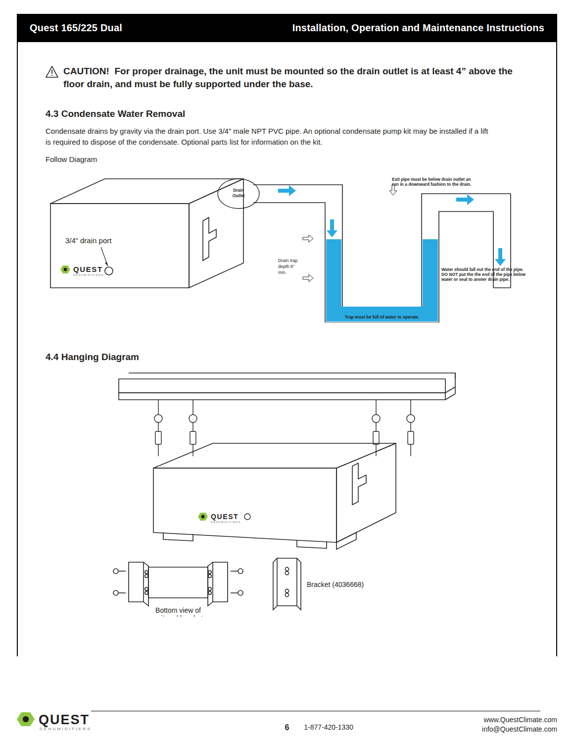Quest 165/225 Dual
Installation, Operation and Maintenance Instructions
CAUTION! For proper drainage, the unit must be mounted so the drain outlet is at least 4” above the floor drain, and must be fully supported under the base.
4.3 Condensate Water Removal
Condensate drains by gravity via the drain port. Use 3/4” male NPT PVC pipe. An optional condensate pump kit may be installed if a lift is required to dispose of the condensate. Optional parts list for information on the kit.
Follow Diagram
QUEST DEHUMIDIFIERS 3/4” drain port Drain Outlet Drain trap depth 8” min. Exit pipe must be below drain outlet an run in a downward fashion to the drain. Water should fall out the end of the pipe. DO NOT put the the end of the pipe below water or seal to anoter drain pipe. Trap must be full of water to operate.
4.4 Hanging Diagram
QUEST DEHUMIDIFIERS Bottom view of unit and bracket Bracket (4036668)
QUEST DEHUMIDIFIERS
1-877-420-1330
6
www.QuestClimate.com
info@QuestClimate.com